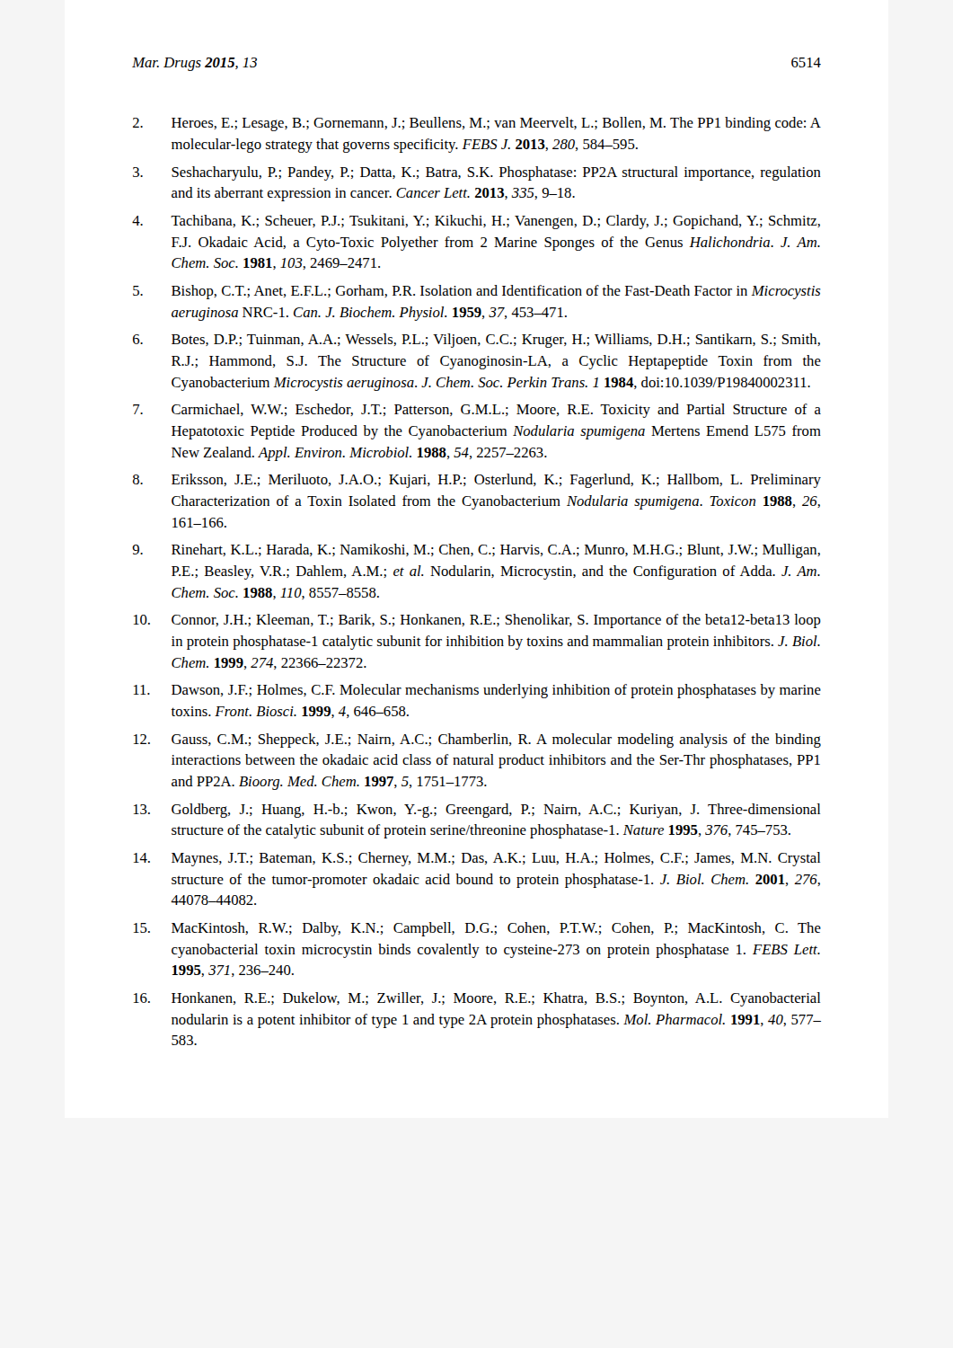Mar. Drugs 2015, 13
6514
2. Heroes, E.; Lesage, B.; Gornemann, J.; Beullens, M.; van Meervelt, L.; Bollen, M. The PP1 binding code: A molecular-lego strategy that governs specificity. FEBS J. 2013, 280, 584–595.
3. Seshacharyulu, P.; Pandey, P.; Datta, K.; Batra, S.K. Phosphatase: PP2A structural importance, regulation and its aberrant expression in cancer. Cancer Lett. 2013, 335, 9–18.
4. Tachibana, K.; Scheuer, P.J.; Tsukitani, Y.; Kikuchi, H.; Vanengen, D.; Clardy, J.; Gopichand, Y.; Schmitz, F.J. Okadaic Acid, a Cyto-Toxic Polyether from 2 Marine Sponges of the Genus Halichondria. J. Am. Chem. Soc. 1981, 103, 2469–2471.
5. Bishop, C.T.; Anet, E.F.L.; Gorham, P.R. Isolation and Identification of the Fast-Death Factor in Microcystis aeruginosa NRC-1. Can. J. Biochem. Physiol. 1959, 37, 453–471.
6. Botes, D.P.; Tuinman, A.A.; Wessels, P.L.; Viljoen, C.C.; Kruger, H.; Williams, D.H.; Santikarn, S.; Smith, R.J.; Hammond, S.J. The Structure of Cyanoginosin-LA, a Cyclic Heptapeptide Toxin from the Cyanobacterium Microcystis aeruginosa. J. Chem. Soc. Perkin Trans. 1 1984, doi:10.1039/P19840002311.
7. Carmichael, W.W.; Eschedor, J.T.; Patterson, G.M.L.; Moore, R.E. Toxicity and Partial Structure of a Hepatotoxic Peptide Produced by the Cyanobacterium Nodularia spumigena Mertens Emend L575 from New Zealand. Appl. Environ. Microbiol. 1988, 54, 2257–2263.
8. Eriksson, J.E.; Meriluoto, J.A.O.; Kujari, H.P.; Osterlund, K.; Fagerlund, K.; Hallbom, L. Preliminary Characterization of a Toxin Isolated from the Cyanobacterium Nodularia spumigena. Toxicon 1988, 26, 161–166.
9. Rinehart, K.L.; Harada, K.; Namikoshi, M.; Chen, C.; Harvis, C.A.; Munro, M.H.G.; Blunt, J.W.; Mulligan, P.E.; Beasley, V.R.; Dahlem, A.M.; et al. Nodularin, Microcystin, and the Configuration of Adda. J. Am. Chem. Soc. 1988, 110, 8557–8558.
10. Connor, J.H.; Kleeman, T.; Barik, S.; Honkanen, R.E.; Shenolikar, S. Importance of the beta12-beta13 loop in protein phosphatase-1 catalytic subunit for inhibition by toxins and mammalian protein inhibitors. J. Biol. Chem. 1999, 274, 22366–22372.
11. Dawson, J.F.; Holmes, C.F. Molecular mechanisms underlying inhibition of protein phosphatases by marine toxins. Front. Biosci. 1999, 4, 646–658.
12. Gauss, C.M.; Sheppeck, J.E.; Nairn, A.C.; Chamberlin, R. A molecular modeling analysis of the binding interactions between the okadaic acid class of natural product inhibitors and the Ser-Thr phosphatases, PP1 and PP2A. Bioorg. Med. Chem. 1997, 5, 1751–1773.
13. Goldberg, J.; Huang, H.-b.; Kwon, Y.-g.; Greengard, P.; Nairn, A.C.; Kuriyan, J. Three-dimensional structure of the catalytic subunit of protein serine/threonine phosphatase-1. Nature 1995, 376, 745–753.
14. Maynes, J.T.; Bateman, K.S.; Cherney, M.M.; Das, A.K.; Luu, H.A.; Holmes, C.F.; James, M.N. Crystal structure of the tumor-promoter okadaic acid bound to protein phosphatase-1. J. Biol. Chem. 2001, 276, 44078–44082.
15. MacKintosh, R.W.; Dalby, K.N.; Campbell, D.G.; Cohen, P.T.W.; Cohen, P.; MacKintosh, C. The cyanobacterial toxin microcystin binds covalently to cysteine-273 on protein phosphatase 1. FEBS Lett. 1995, 371, 236–240.
16. Honkanen, R.E.; Dukelow, M.; Zwiller, J.; Moore, R.E.; Khatra, B.S.; Boynton, A.L. Cyanobacterial nodularin is a potent inhibitor of type 1 and type 2A protein phosphatases. Mol. Pharmacol. 1991, 40, 577–583.